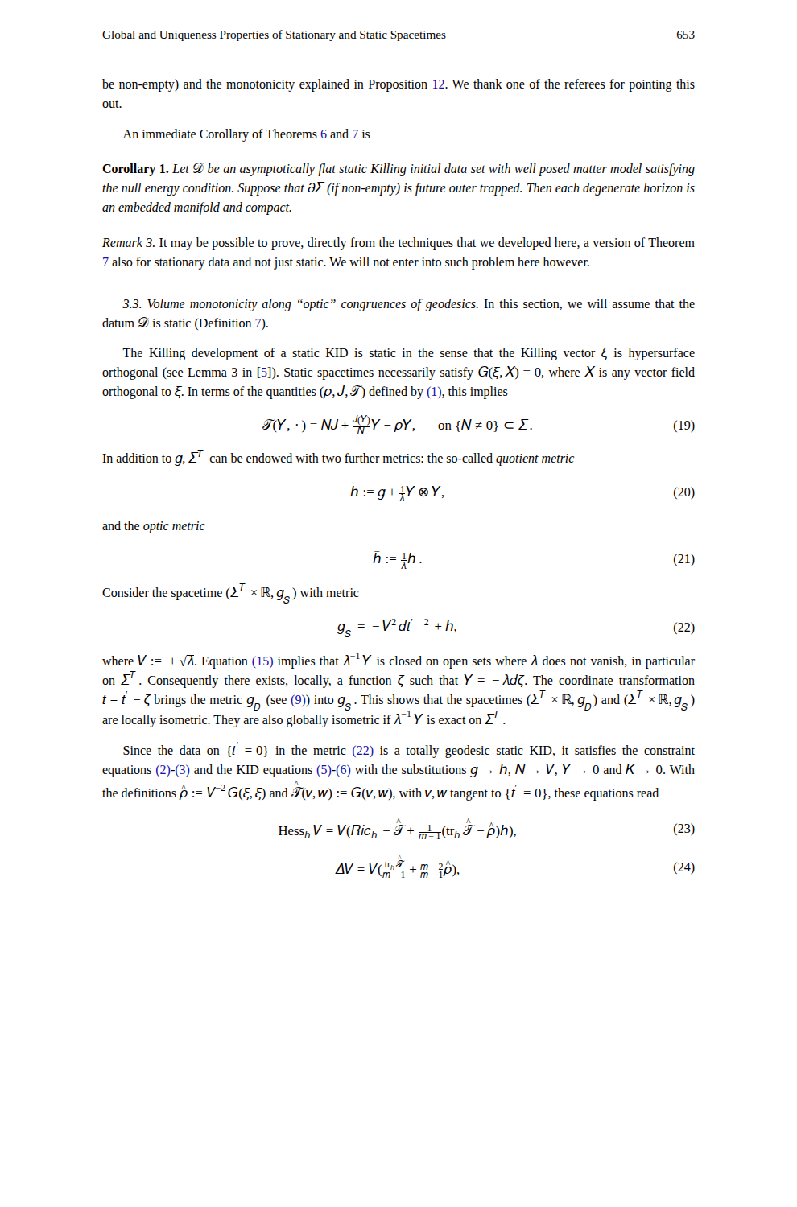Global and Uniqueness Properties of Stationary and Static Spacetimes 653
be non-empty) and the monotonicity explained in Proposition 12. We thank one of the referees for pointing this out.
An immediate Corollary of Theorems 6 and 7 is
Corollary 1. Let 𝒟 be an asymptotically flat static Killing initial data set with well posed matter model satisfying the null energy condition. Suppose that ∂Σ (if non-empty) is future outer trapped. Then each degenerate horizon is an embedded manifold and compact.
Remark 3. It may be possible to prove, directly from the techniques that we developed here, a version of Theorem 7 also for stationary data and not just static. We will not enter into such problem here however.
3.3. Volume monotonicity along “optic” congruences of geodesics. In this section, we will assume that the datum 𝒟 is static (Definition 7).
The Killing development of a static KID is static in the sense that the Killing vector ξ is hypersurface orthogonal (see Lemma 3 in [5]). Static spacetimes necessarily satisfy G(ξ,X)=0, where X is any vector field orthogonal to ξ. In terms of the quantities (ρ,J,𝒯) defined by (1), this implies
𝒯(Y,·) = NJ + J(Y)N Y − ρY, on {N≠0} ⊂Σ.
(19)
In addition to g, ΣT can be endowed with two further metrics: the so-called quotient metric
h:=g+ 1λ Y⊗Y,
(20)
and the optic metric
h¯ := 1λ h.
(21)
Consider the spacetime (ΣT×ℝ,gS) with metric
gS = −V2 dt′ 2 +h,
(22)
where V:=+λ. Equation (15) implies that λ−1Y is closed on open sets where λ does not vanish, in particular on ΣT. Consequently there exists, locally, a function ζ such that Y=−λdζ. The coordinate transformation t=t′−ζ brings the metric gD (see (9)) into gS. This shows that the spacetimes (ΣT×ℝ,gD) and (ΣT×ℝ,gS) are locally isometric. They are also globally isometric if λ−1Y is exact on ΣT.
Since the data on {t′=0} in the metric (22) is a totally geodesic static KID, it satisfies the constraint equations (2)-(3) and the KID equations (5)-(6) with the substitutions g→h, N→V, Y→0 and K→0. With the definitions ρ^:=V−2G(ξ,ξ) and 𝒯^(v,w):=G(v,w), with v,w tangent to {t′=0}, these equations read
HesshV = V ( Rich − 𝒯^ + 1m−1 ( trh𝒯^ − ρ^ ) h ) ,
(23)
ΔV = V ( trh𝒯^ m−1 + m−2 m−1 ρ^ ) ,
(24)